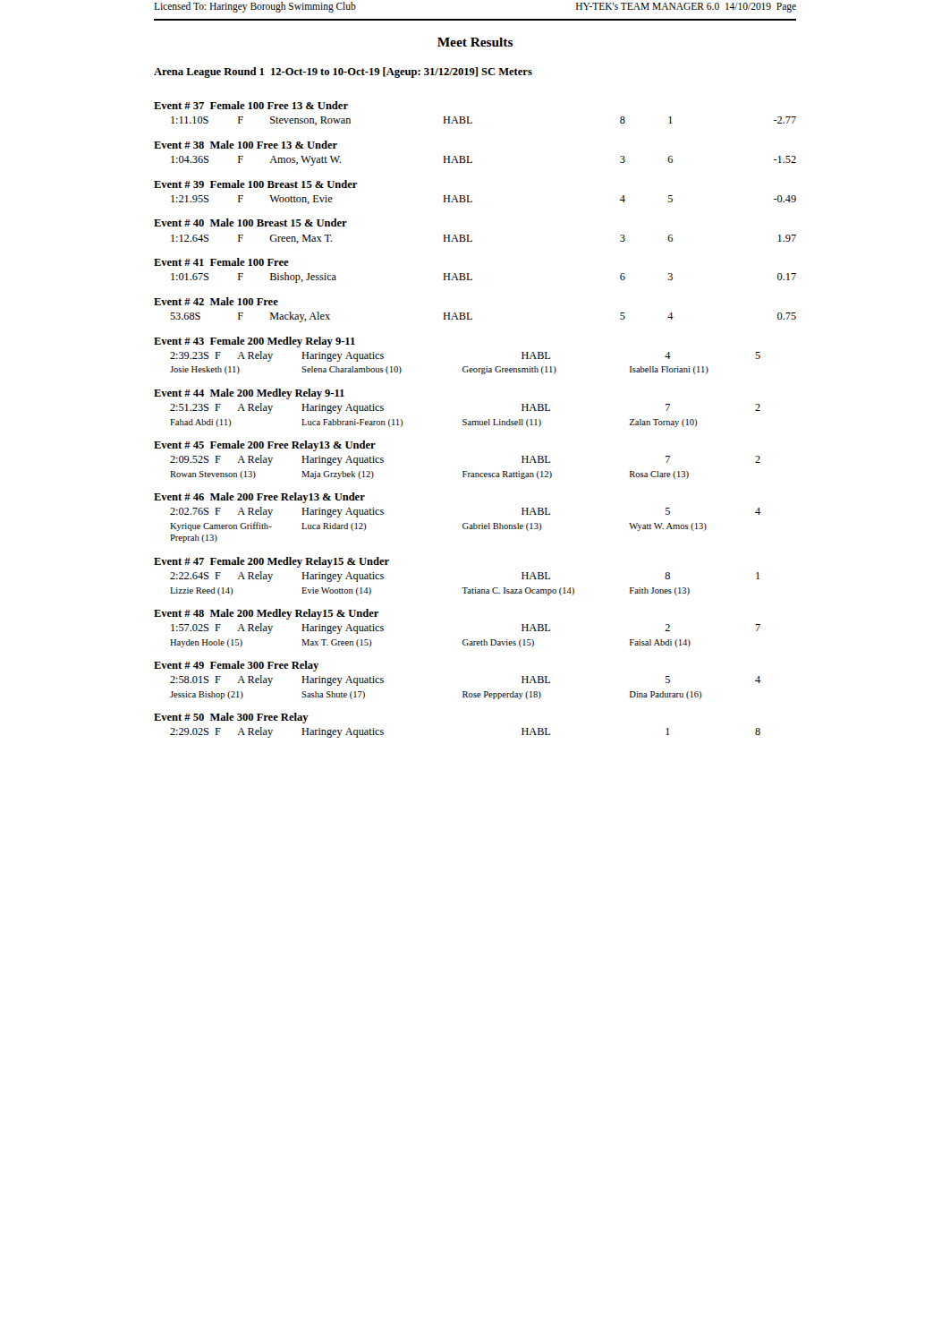Licensed To: Haringey Borough Swimming Club
HY-TEK's TEAM MANAGER 6.0 14/10/2019 Page
Meet Results
Arena League Round 1 12-Oct-19 to 10-Oct-19 [Ageup: 31/12/2019] SC Meters
Event # 37 Female 100 Free 13 & Under
| 1:11.10S | F | Stevenson, Rowan | HABL | 8 | 1 | -2.77 |
Event # 38 Male 100 Free 13 & Under
| 1:04.36S | F | Amos, Wyatt W. | HABL | 3 | 6 | -1.52 |
Event # 39 Female 100 Breast 15 & Under
| 1:21.95S | F | Wootton, Evie | HABL | 4 | 5 | -0.49 |
Event # 40 Male 100 Breast 15 & Under
| 1:12.64S | F | Green, Max T. | HABL | 3 | 6 | 1.97 |
Event # 41 Female 100 Free
| 1:01.67S | F | Bishop, Jessica | HABL | 6 | 3 | 0.17 |
Event # 42 Male 100 Free
| 53.68S | F | Mackay, Alex | HABL | 5 | 4 | 0.75 |
Event # 43 Female 200 Medley Relay 9-11
| 2:39.23S F | A Relay | Haringey Aquatics | HABL | 4 | 5 |
| Josie Hesketh (11) | Selena Charalambous (10) | Georgia Greensmith (11) | Isabella Floriani (11) |
Event # 44 Male 200 Medley Relay 9-11
| 2:51.23S F | A Relay | Haringey Aquatics | HABL | 7 | 2 |
| Fahad Abdi (11) | Luca Fabbrani-Fearon (11) | Samuel Lindsell (11) | Zalan Tornay (10) |
Event # 45 Female 200 Free Relay13 & Under
| 2:09.52S F | A Relay | Haringey Aquatics | HABL | 7 | 2 |
| Rowan Stevenson (13) | Maja Grzybek (12) | Francesca Rattigan (12) | Rosa Clare (13) |
Event # 46 Male 200 Free Relay13 & Under
| 2:02.76S F | A Relay | Haringey Aquatics | HABL | 5 | 4 |
| Kyrique Cameron Griffith-Preprah (13) | Luca Ridard (12) | Gabriel Bhonsle (13) | Wyatt W. Amos (13) |
Event # 47 Female 200 Medley Relay15 & Under
| 2:22.64S F | A Relay | Haringey Aquatics | HABL | 8 | 1 |
| Lizzie Reed (14) | Evie Wootton (14) | Tatiana C. Isaza Ocampo (14) | Faith Jones (13) |
Event # 48 Male 200 Medley Relay15 & Under
| 1:57.02S F | A Relay | Haringey Aquatics | HABL | 2 | 7 |
| Hayden Hoole (15) | Max T. Green (15) | Gareth Davies (15) | Faisal Abdi (14) |
Event # 49 Female 300 Free Relay
| 2:58.01S F | A Relay | Haringey Aquatics | HABL | 5 | 4 |
| Jessica Bishop (21) | Sasha Shute (17) | Rose Pepperday (18) | Dina Paduraru (16) |
Event # 50 Male 300 Free Relay
| 2:29.02S F | A Relay | Haringey Aquatics | HABL | 1 | 8 |